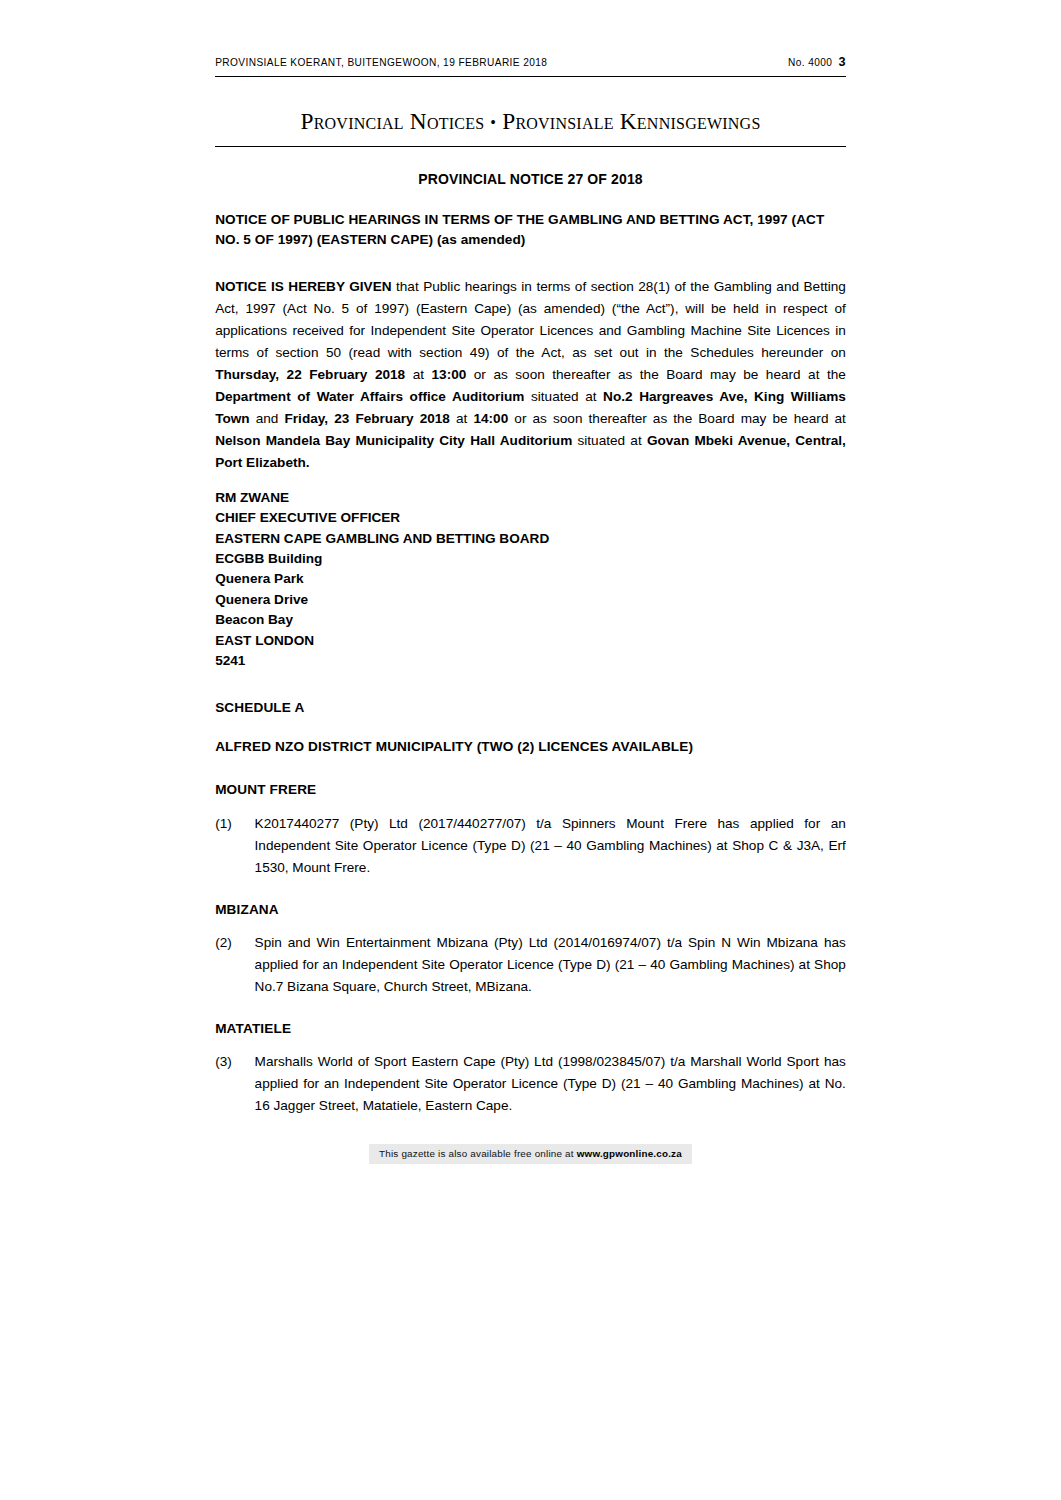Provinsiale Koerant, Buitengewoon, 19 Februarie 2018 No. 40003
Provincial Notices•Provinsiale Kennisgewings
PROVINCIAL NOTICE 27 OF 2018
NOTICE OF PUBLIC HEARINGS IN TERMS OF THE GAMBLING AND BETTING ACT, 1997 (ACT NO. 5 OF 1997) (EASTERN CAPE) (as amended)
NOTICE IS HEREBY GIVEN that Public hearings in terms of section 28(1) of the Gambling and Betting Act, 1997 (Act No. 5 of 1997) (Eastern Cape) (as amended) (“the Act”), will be held in respect of applications received for Independent Site Operator Licences and Gambling Machine Site Licences in terms of section 50 (read with section 49) of the Act, as set out in the Schedules hereunder on Thursday, 22 February 2018 at 13:00 or as soon thereafter as the Board may be heard at the Department of Water Affairs office Auditorium situated at No.2 Hargreaves Ave, King Williams Town and Friday, 23 February 2018 at 14:00 or as soon thereafter as the Board may be heard at Nelson Mandela Bay Municipality City Hall Auditorium situated at Govan Mbeki Avenue, Central, Port Elizabeth.
RM ZWANE CHIEF EXECUTIVE OFFICER EASTERN CAPE GAMBLING AND BETTING BOARD ECGBB Building Quenera Park Quenera Drive Beacon Bay EAST LONDON 5241
SCHEDULE A
ALFRED NZO DISTRICT MUNICIPALITY (TWO (2) LICENCES AVAILABLE)
MOUNT FRERE
K2017440277 (Pty) Ltd (2017/440277/07) t/a Spinners Mount Frere has applied for an Independent Site Operator Licence (Type D) (21 – 40 Gambling Machines) at Shop C & J3A, Erf 1530, Mount Frere.
MBIZANA
Spin and Win Entertainment Mbizana (Pty) Ltd (2014/016974/07) t/a Spin N Win Mbizana has applied for an Independent Site Operator Licence (Type D) (21 – 40 Gambling Machines) at Shop No.7 Bizana Square, Church Street, MBizana.
MATATIELE
Marshalls World of Sport Eastern Cape (Pty) Ltd (1998/023845/07) t/a Marshall World Sport has applied for an Independent Site Operator Licence (Type D) (21 – 40 Gambling Machines) at No. 16 Jagger Street, Matatiele, Eastern Cape.
This gazette is also available free online at www.gpwonline.co.za